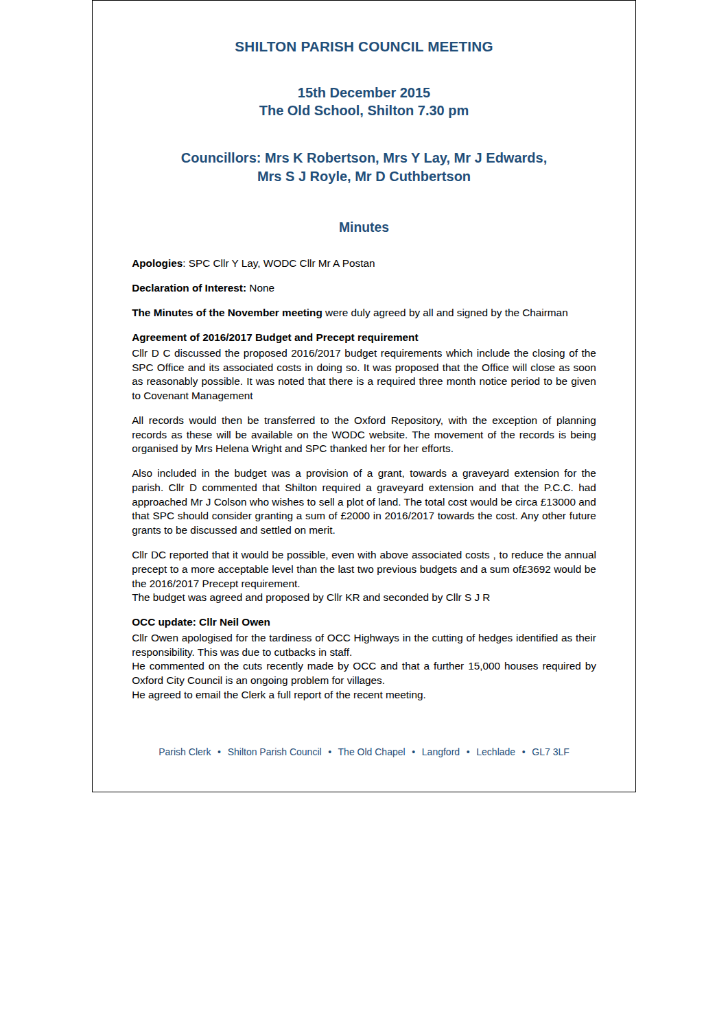SHILTON PARISH COUNCIL MEETING
15th December 2015
The Old School, Shilton 7.30 pm
Councillors: Mrs K Robertson, Mrs Y Lay, Mr J Edwards,
Mrs S J Royle, Mr D Cuthbertson
Minutes
Apologies: SPC Cllr Y Lay, WODC Cllr Mr A Postan
Declaration of Interest: None
The Minutes of the November meeting were duly agreed by all and signed by the Chairman
Agreement of 2016/2017 Budget and Precept requirement
Cllr D C discussed the proposed 2016/2017 budget requirements which include the closing of the SPC Office and its associated costs in doing so. It was proposed that the Office will close as soon as reasonably possible. It was noted that there is a required three month notice period to be given to Covenant Management
All records would then be transferred to the Oxford Repository, with the exception of planning records as these will be available on the WODC website. The movement of the records is being organised by Mrs Helena Wright and SPC thanked her for her efforts.
Also included in the budget was a provision of a grant, towards a graveyard extension for the parish. Cllr D commented that Shilton required a graveyard extension and that the P.C.C. had approached Mr J Colson who wishes to sell a plot of land. The total cost would be circa £13000 and that SPC should consider granting a sum of £2000 in 2016/2017 towards the cost. Any other future grants to be discussed and settled on merit.
Cllr DC reported that it would be possible, even with above associated costs , to reduce the annual precept to a more acceptable level than the last two previous budgets and a sum of£3692 would be the 2016/2017 Precept requirement.
The budget was agreed and proposed by Cllr KR and seconded by Cllr S J R
OCC update: Cllr Neil Owen
Cllr Owen apologised for the tardiness of OCC Highways in the cutting of hedges identified as their responsibility. This was due to cutbacks in staff.
He commented on the cuts recently made by OCC and that a further 15,000 houses required by Oxford City Council is an ongoing problem for villages.
He agreed to email the Clerk a full report of the recent meeting.
Parish Clerk • Shilton Parish Council • The Old Chapel • Langford • Lechlade • GL7 3LF